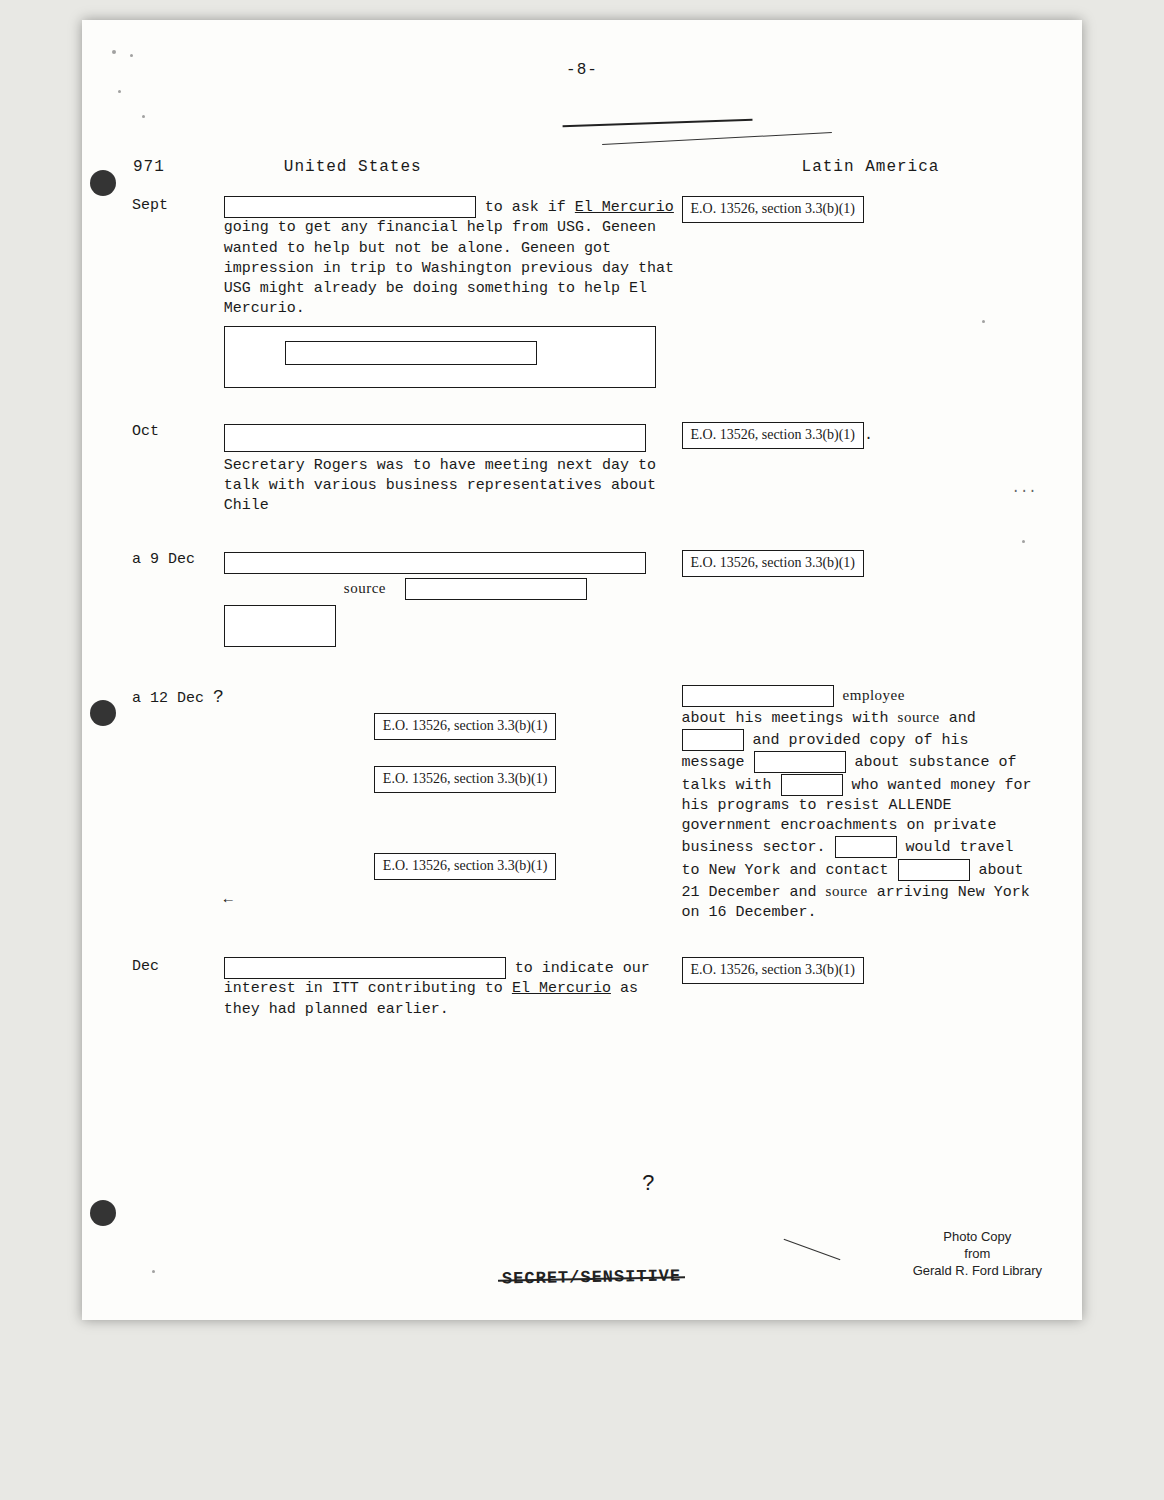-8-
| 971 | United States | Latin America |
| --- | --- | --- |
| Sept | to ask if El Mercurio going to get any financial help from USG. Geneen wanted to help but not be alone. Geneen got impression in trip to Washington previous day that USG might already be doing something to help El Mercurio. | E.O. 13526, section 3.3(b)(1) |
| Oct | Secretary Rogers was to have meeting next day to talk with various business representatives about Chile | E.O. 13526, section 3.3(b)(1) . ··· |
| a 9 Dec | source | E.O. 13526, section 3.3(b)(1) |
| a 12 Dec ? | E.O. 13526, section 3.3(b)(1) E.O. 13526, section 3.3(b)(1) E.O. 13526, section 3.3(b)(1) ← | employee about his meetings with source and and provided copy of his message about substance of talks with who wanted money for his programs to resist ALLENDE government encroachments on private business sector. would travel to New York and contact about 21 December and source arriving New York on 16 December. |
| Dec | to indicate our interest in ITT contributing to El Mercurio as they had planned earlier. | E.O. 13526, section 3.3(b)(1) |
?
SECRET/SENSITIVE
Photo Copy
from
Gerald R. Ford Library